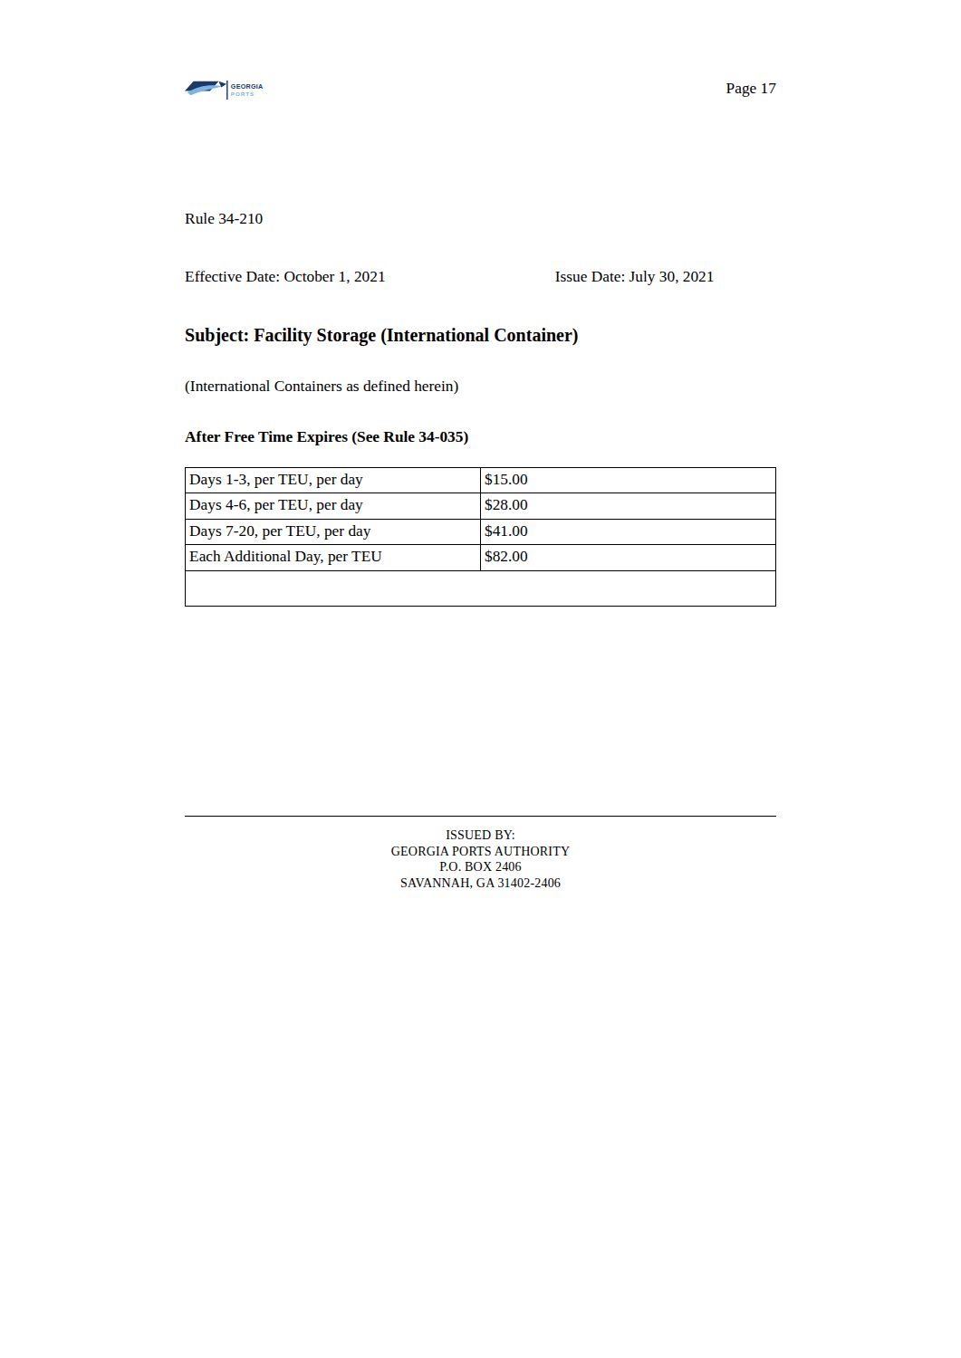GEORGIA PORTS
Page 17
Rule 34-210
Effective Date: October 1, 2021 Issue Date: July 30, 2021
Subject: Facility Storage (International Container)
(International Containers as defined herein)
After Free Time Expires (See Rule 34-035)
| Days 1-3, per TEU, per day | $15.00 |
| Days 4-6, per TEU, per day | $28.00 |
| Days 7-20, per TEU, per day | $41.00 |
| Each Additional Day, per TEU | $82.00 |
ISSUED BY:
GEORGIA PORTS AUTHORITY
P.O. BOX 2406
SAVANNAH, GA 31402-2406